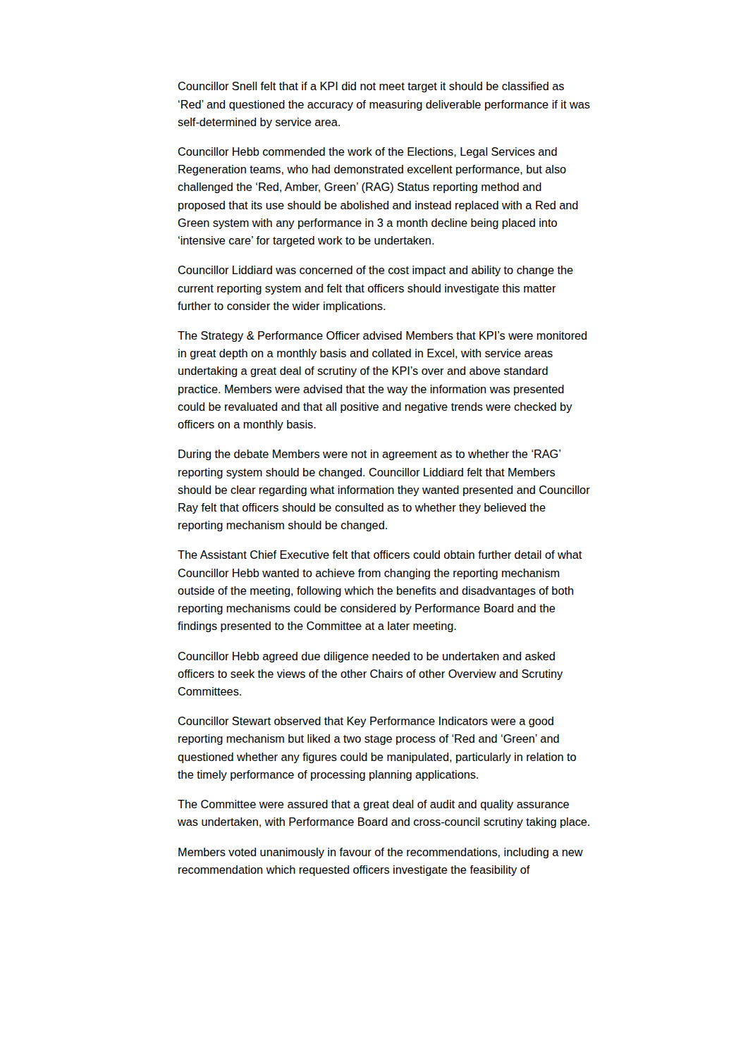Councillor Snell felt that if a KPI did not meet target it should be classified as ‘Red’ and questioned the accuracy of measuring deliverable performance if it was self-determined by service area.
Councillor Hebb commended the work of the Elections, Legal Services and Regeneration teams, who had demonstrated excellent performance, but also challenged the ‘Red, Amber, Green’ (RAG) Status reporting method and proposed that its use should be abolished and instead replaced with a Red and Green system with any performance in 3 a month decline being placed into ‘intensive care’ for targeted work to be undertaken.
Councillor Liddiard was concerned of the cost impact and ability to change the current reporting system and felt that officers should investigate this matter further to consider the wider implications.
The Strategy & Performance Officer advised Members that KPI’s were monitored in great depth on a monthly basis and collated in Excel, with service areas undertaking a great deal of scrutiny of the KPI’s over and above standard practice. Members were advised that the way the information was presented could be revaluated and that all positive and negative trends were checked by officers on a monthly basis.
During the debate Members were not in agreement as to whether the ‘RAG’ reporting system should be changed. Councillor Liddiard felt that Members should be clear regarding what information they wanted presented and Councillor Ray felt that officers should be consulted as to whether they believed the reporting mechanism should be changed.
The Assistant Chief Executive felt that officers could obtain further detail of what Councillor Hebb wanted to achieve from changing the reporting mechanism outside of the meeting, following which the benefits and disadvantages of both reporting mechanisms could be considered by Performance Board and the findings presented to the Committee at a later meeting.
Councillor Hebb agreed due diligence needed to be undertaken and asked officers to seek the views of the other Chairs of other Overview and Scrutiny Committees.
Councillor Stewart observed that Key Performance Indicators were a good reporting mechanism but liked a two stage process of ‘Red and ‘Green’ and questioned whether any figures could be manipulated, particularly in relation to the timely performance of processing planning applications.
The Committee were assured that a great deal of audit and quality assurance was undertaken, with Performance Board and cross-council scrutiny taking place.
Members voted unanimously in favour of the recommendations, including a new recommendation which requested officers investigate the feasibility of